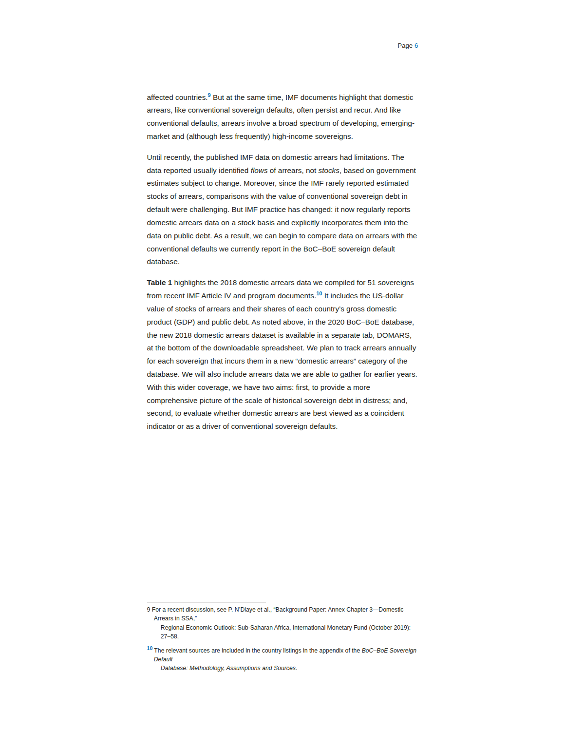Page 6
affected countries.9 But at the same time, IMF documents highlight that domestic arrears, like conventional sovereign defaults, often persist and recur. And like conventional defaults, arrears involve a broad spectrum of developing, emerging-market and (although less frequently) high-income sovereigns.
Until recently, the published IMF data on domestic arrears had limitations. The data reported usually identified flows of arrears, not stocks, based on government estimates subject to change. Moreover, since the IMF rarely reported estimated stocks of arrears, comparisons with the value of conventional sovereign debt in default were challenging. But IMF practice has changed: it now regularly reports domestic arrears data on a stock basis and explicitly incorporates them into the data on public debt. As a result, we can begin to compare data on arrears with the conventional defaults we currently report in the BoC–BoE sovereign default database.
Table 1 highlights the 2018 domestic arrears data we compiled for 51 sovereigns from recent IMF Article IV and program documents.10 It includes the US-dollar value of stocks of arrears and their shares of each country’s gross domestic product (GDP) and public debt. As noted above, in the 2020 BoC–BoE database, the new 2018 domestic arrears dataset is available in a separate tab, DOMARS, at the bottom of the downloadable spreadsheet. We plan to track arrears annually for each sovereign that incurs them in a new “domestic arrears” category of the database. We will also include arrears data we are able to gather for earlier years. With this wider coverage, we have two aims: first, to provide a more comprehensive picture of the scale of historical sovereign debt in distress; and, second, to evaluate whether domestic arrears are best viewed as a coincident indicator or as a driver of conventional sovereign defaults.
9 For a recent discussion, see P. N’Diaye et al., “Background Paper: Annex Chapter 3—Domestic Arrears in SSA,” Regional Economic Outlook: Sub-Saharan Africa, International Monetary Fund (October 2019): 27–58.
10 The relevant sources are included in the country listings in the appendix of the BoC–BoE Sovereign Default Database: Methodology, Assumptions and Sources.